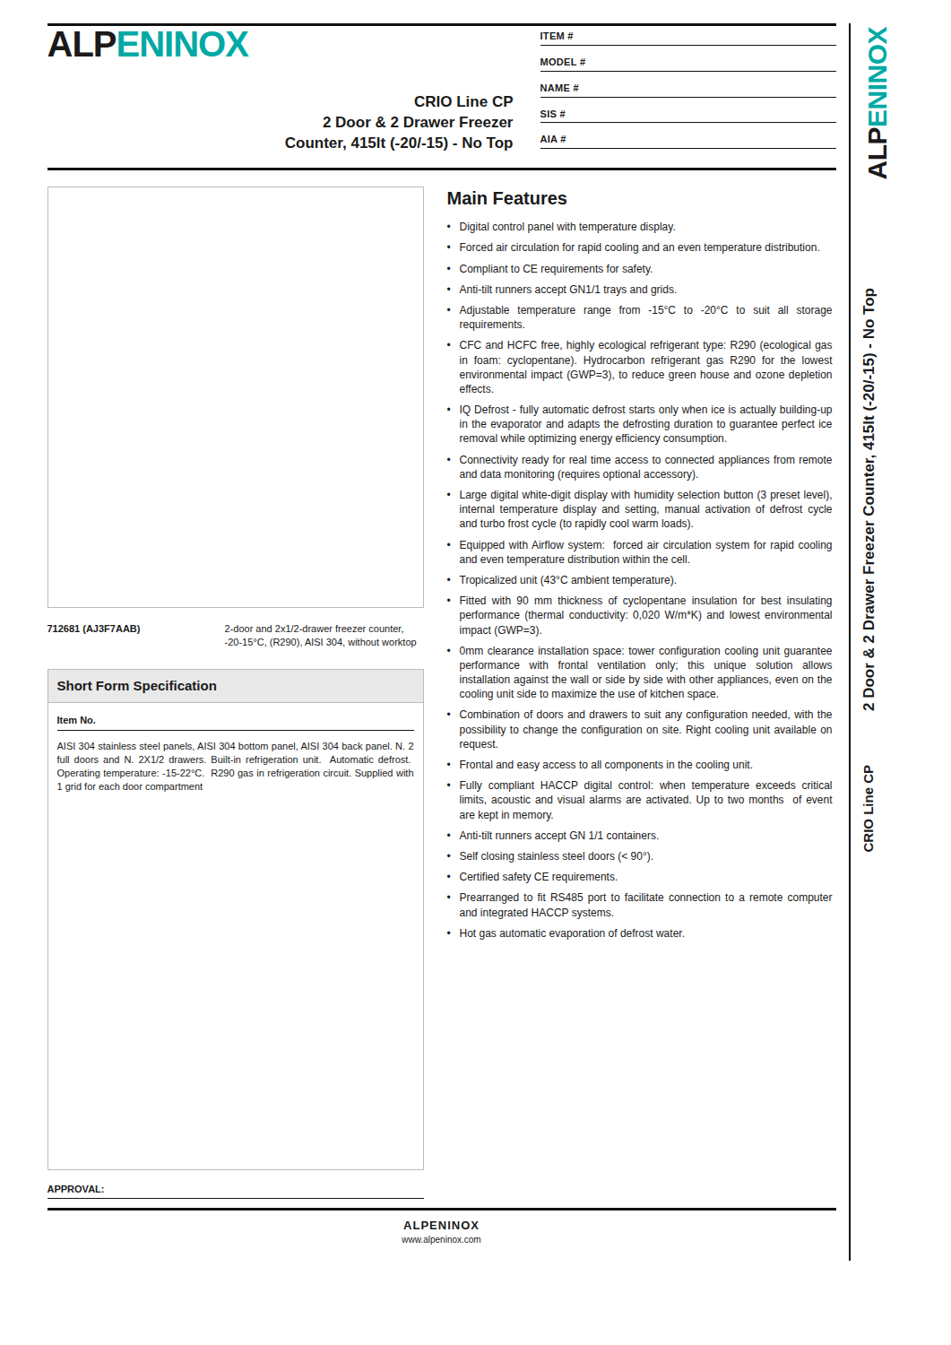ALP ENINOX
2 Door & 2 Drawer Freezer Counter, 415lt (-20/-15) - No Top
CRIO Line CP
ALP ENINOX
CRIO Line CP
2 Door & 2 Drawer Freezer
Counter, 415lt (-20/-15) - No Top
ITEM #
MODEL #
NAME #
SIS #
AIA #
712681 (AJ3F7AAB)
2-door and 2x1/2-drawer freezer counter, -20-15°C, (R290), AISI 304, without worktop
Short Form Specification
Item No.
AISI 304 stainless steel panels, AISI 304 bottom panel, AISI 304 back panel. N. 2 full doors and N. 2X1/2 drawers. Built-in refrigeration unit. Automatic defrost. Operating temperature: -15-22°C. R290 gas in refrigeration circuit. Supplied with 1 grid for each door compartment
Main Features
Digital control panel with temperature display.
Forced air circulation for rapid cooling and an even temperature distribution.
Compliant to CE requirements for safety.
Anti-tilt runners accept GN1/1 trays and grids.
Adjustable temperature range from -15°C to -20°C to suit all storage requirements.
CFC and HCFC free, highly ecological refrigerant type: R290 (ecological gas in foam: cyclopentane). Hydrocarbon refrigerant gas R290 for the lowest environmental impact (GWP=3), to reduce green house and ozone depletion effects.
IQ Defrost - fully automatic defrost starts only when ice is actually building-up in the evaporator and adapts the defrosting duration to guarantee perfect ice removal while optimizing energy efficiency consumption.
Connectivity ready for real time access to connected appliances from remote and data monitoring (requires optional accessory).
Large digital white-digit display with humidity selection button (3 preset level), internal temperature display and setting, manual activation of defrost cycle and turbo frost cycle (to rapidly cool warm loads).
Equipped with Airflow system: forced air circulation system for rapid cooling and even temperature distribution within the cell.
Tropicalized unit (43°C ambient temperature).
Fitted with 90 mm thickness of cyclopentane insulation for best insulating performance (thermal conductivity: 0,020 W/m*K) and lowest environmental impact (GWP=3).
0mm clearance installation space: tower configuration cooling unit guarantee performance with frontal ventilation only; this unique solution allows installation against the wall or side by side with other appliances, even on the cooling unit side to maximize the use of kitchen space.
Combination of doors and drawers to suit any configuration needed, with the possibility to change the configuration on site. Right cooling unit available on request.
Frontal and easy access to all components in the cooling unit.
Fully compliant HACCP digital control: when temperature exceeds critical limits, acoustic and visual alarms are activated. Up to two months of event are kept in memory.
Anti-tilt runners accept GN 1/1 containers.
Self closing stainless steel doors (< 90°).
Certified safety CE requirements.
Prearranged to fit RS485 port to facilitate connection to a remote computer and integrated HACCP systems.
Hot gas automatic evaporation of defrost water.
APPROVAL:
ALPENINOX
www.alpeninox.com